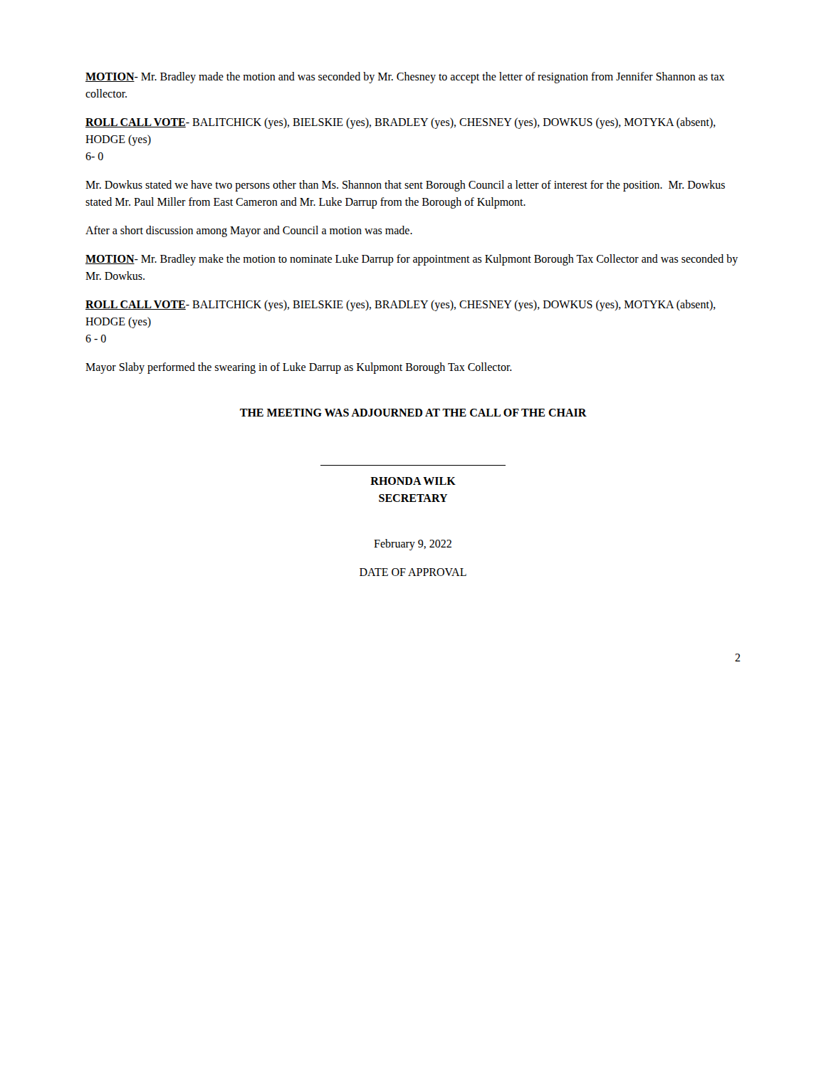MOTION- Mr. Bradley made the motion and was seconded by Mr. Chesney to accept the letter of resignation from Jennifer Shannon as tax collector.
ROLL CALL VOTE- BALITCHICK (yes), BIELSKIE (yes), BRADLEY (yes), CHESNEY (yes), DOWKUS (yes), MOTYKA (absent), HODGE (yes)
6- 0
Mr. Dowkus stated we have two persons other than Ms. Shannon that sent Borough Council a letter of interest for the position. Mr. Dowkus stated Mr. Paul Miller from East Cameron and Mr. Luke Darrup from the Borough of Kulpmont.
After a short discussion among Mayor and Council a motion was made.
MOTION- Mr. Bradley make the motion to nominate Luke Darrup for appointment as Kulpmont Borough Tax Collector and was seconded by Mr. Dowkus.
ROLL CALL VOTE- BALITCHICK (yes), BIELSKIE (yes), BRADLEY (yes), CHESNEY (yes), DOWKUS (yes), MOTYKA (absent), HODGE (yes)
6 - 0
Mayor Slaby performed the swearing in of Luke Darrup as Kulpmont Borough Tax Collector.
THE MEETING WAS ADJOURNED AT THE CALL OF THE CHAIR
RHONDA WILK
SECRETARY
February 9, 2022
DATE OF APPROVAL
2